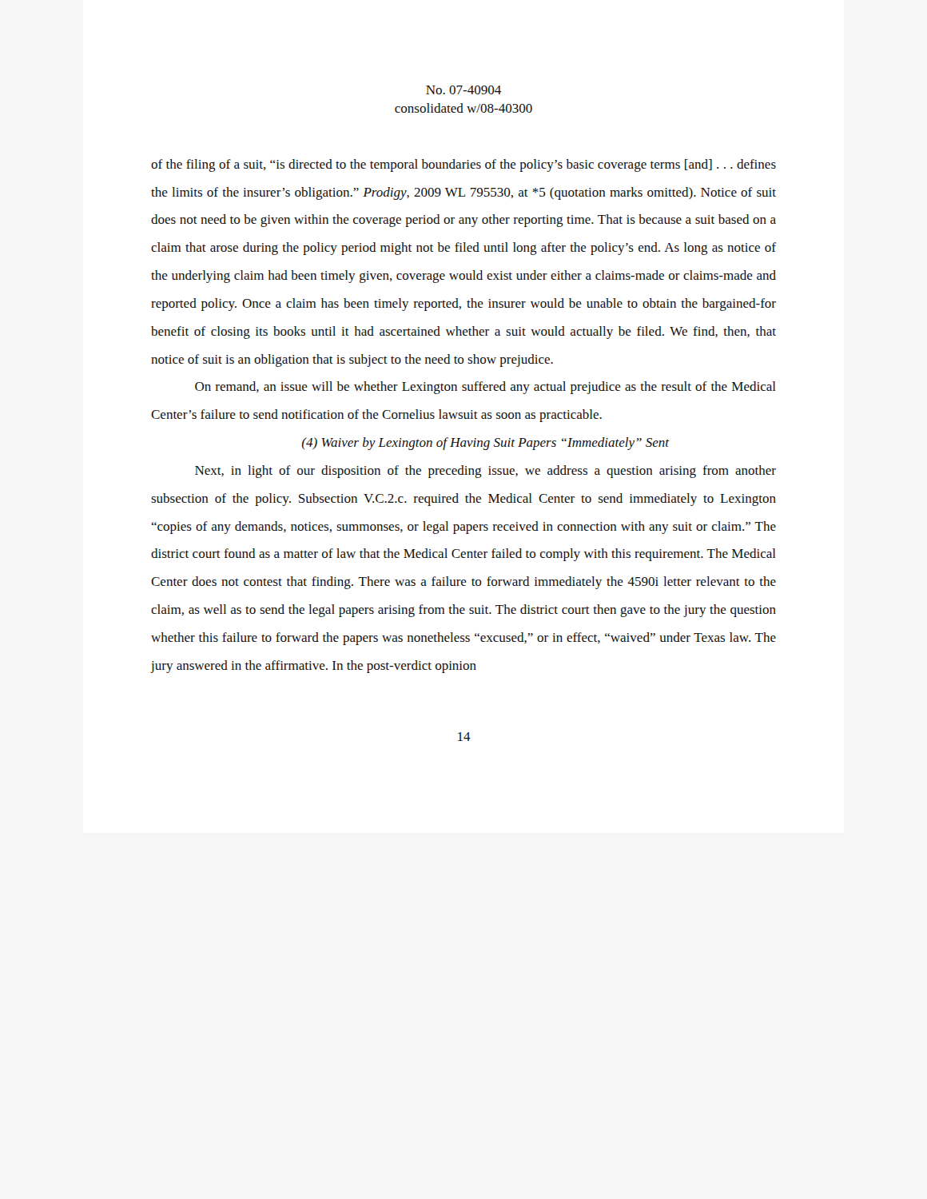No. 07-40904
consolidated w/08-40300
of the filing of a suit, “is directed to the temporal boundaries of the policy’s basic coverage terms [and] . . . defines the limits of the insurer’s obligation.” Prodigy, 2009 WL 795530, at *5 (quotation marks omitted). Notice of suit does not need to be given within the coverage period or any other reporting time. That is because a suit based on a claim that arose during the policy period might not be filed until long after the policy’s end. As long as notice of the underlying claim had been timely given, coverage would exist under either a claims-made or claims-made and reported policy. Once a claim has been timely reported, the insurer would be unable to obtain the bargained-for benefit of closing its books until it had ascertained whether a suit would actually be filed. We find, then, that notice of suit is an obligation that is subject to the need to show prejudice.
On remand, an issue will be whether Lexington suffered any actual prejudice as the result of the Medical Center’s failure to send notification of the Cornelius lawsuit as soon as practicable.
(4) Waiver by Lexington of Having Suit Papers “Immediately” Sent
Next, in light of our disposition of the preceding issue, we address a question arising from another subsection of the policy. Subsection V.C.2.c. required the Medical Center to send immediately to Lexington “copies of any demands, notices, summonses, or legal papers received in connection with any suit or claim.” The district court found as a matter of law that the Medical Center failed to comply with this requirement. The Medical Center does not contest that finding. There was a failure to forward immediately the 4590i letter relevant to the claim, as well as to send the legal papers arising from the suit. The district court then gave to the jury the question whether this failure to forward the papers was nonetheless “excused,” or in effect, “waived” under Texas law. The jury answered in the affirmative. In the post-verdict opinion
14